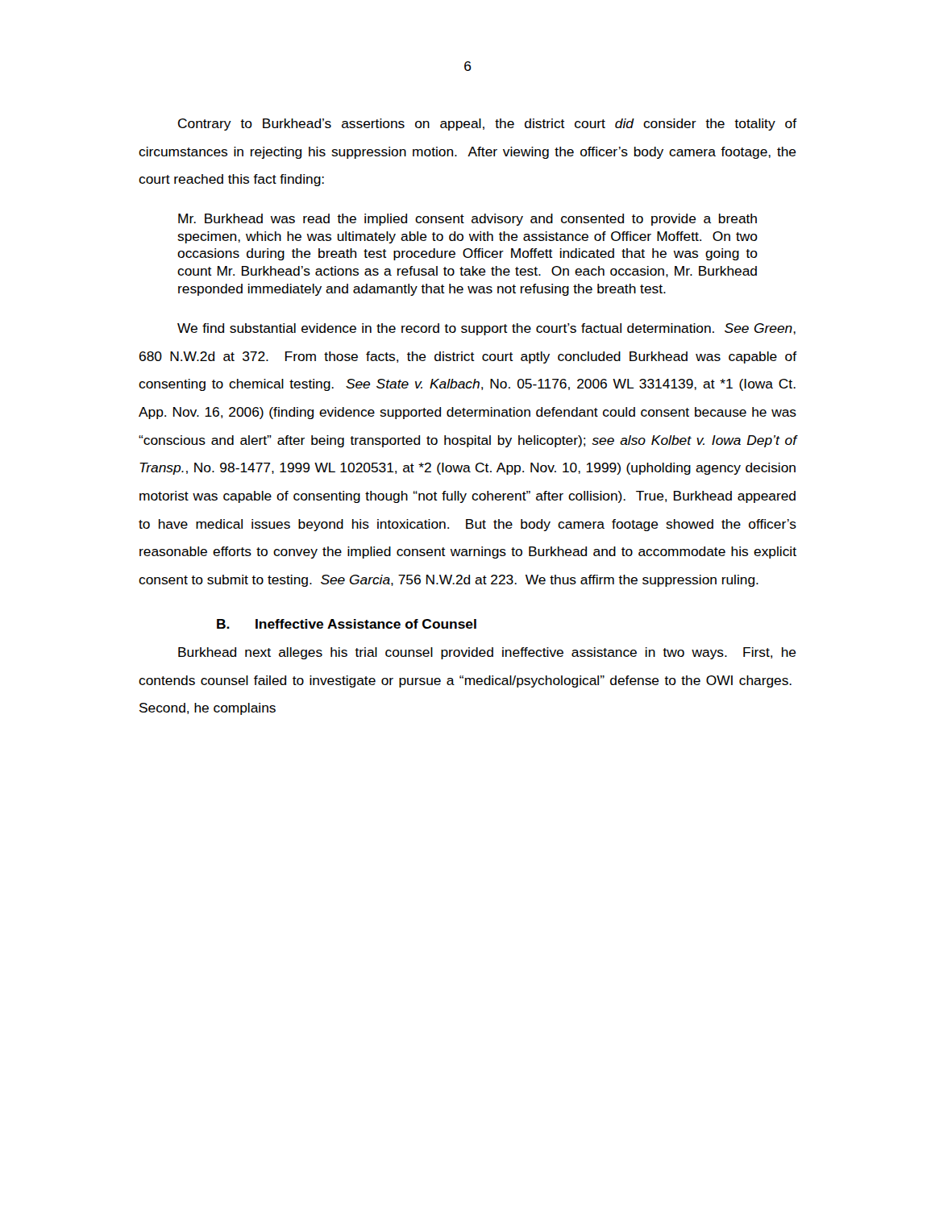6
Contrary to Burkhead’s assertions on appeal, the district court did consider the totality of circumstances in rejecting his suppression motion. After viewing the officer’s body camera footage, the court reached this fact finding:
Mr. Burkhead was read the implied consent advisory and consented to provide a breath specimen, which he was ultimately able to do with the assistance of Officer Moffett. On two occasions during the breath test procedure Officer Moffett indicated that he was going to count Mr. Burkhead’s actions as a refusal to take the test. On each occasion, Mr. Burkhead responded immediately and adamantly that he was not refusing the breath test.
We find substantial evidence in the record to support the court’s factual determination. See Green, 680 N.W.2d at 372. From those facts, the district court aptly concluded Burkhead was capable of consenting to chemical testing. See State v. Kalbach, No. 05-1176, 2006 WL 3314139, at *1 (Iowa Ct. App. Nov. 16, 2006) (finding evidence supported determination defendant could consent because he was “conscious and alert” after being transported to hospital by helicopter); see also Kolbet v. Iowa Dep’t of Transp., No. 98-1477, 1999 WL 1020531, at *2 (Iowa Ct. App. Nov. 10, 1999) (upholding agency decision motorist was capable of consenting though “not fully coherent” after collision). True, Burkhead appeared to have medical issues beyond his intoxication. But the body camera footage showed the officer’s reasonable efforts to convey the implied consent warnings to Burkhead and to accommodate his explicit consent to submit to testing. See Garcia, 756 N.W.2d at 223. We thus affirm the suppression ruling.
B. Ineffective Assistance of Counsel
Burkhead next alleges his trial counsel provided ineffective assistance in two ways. First, he contends counsel failed to investigate or pursue a “medical/psychological” defense to the OWI charges. Second, he complains